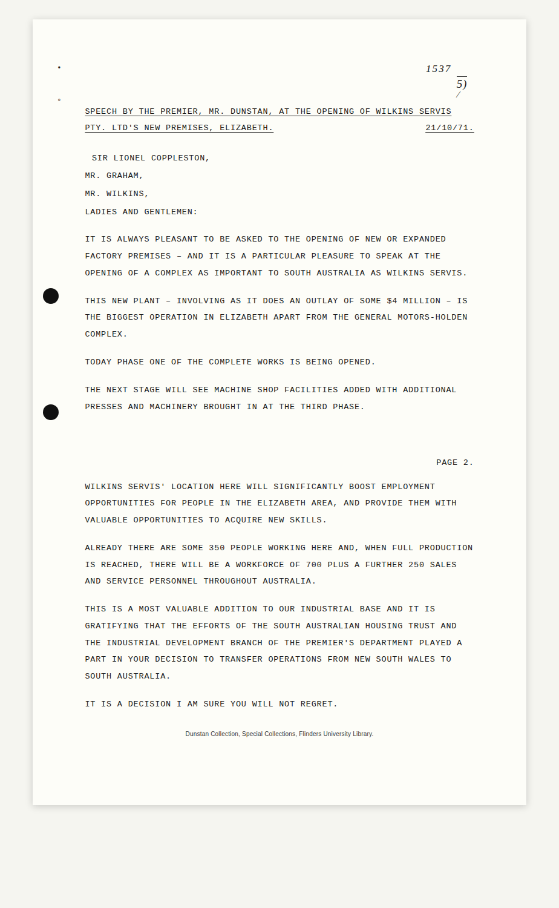1537
5)
⁄
• °
Speech by the Premier, Mr. Dunstan, at the Opening of Wilkins Servis Pty. Ltd's New Premises, Elizabeth. 21/10/71.
Sir Lionel Coppleston,
Mr. Graham,
Mr. Wilkins,
Ladies and Gentlemen:
It is always pleasant to be asked to the opening of new or expanded factory premises – and it is a particular pleasure to speak at the opening of a complex as important to South Australia as Wilkins Servis.
This new plant – involving as it does an outlay of some $4 million – is the biggest operation in Elizabeth apart from the General Motors-Holden complex.
Today phase one of the complete works is being opened.
The next stage will see machine shop facilities added with additional presses and machinery brought in at the third phase.
Page 2.
Wilkins Servis' location here will significantly boost employment opportunities for people in the Elizabeth area, and provide them with valuable opportunities to acquire new skills.
Already there are some 350 people working here and, when full production is reached, there will be a workforce of 700 plus a further 250 sales and service personnel throughout Australia.
This is a most valuable addition to our industrial base and it is gratifying that the efforts of the South Australian Housing Trust and the Industrial Development Branch of the Premier's Department played a part in your decision to transfer operations from New South Wales to South Australia.
It is a decision I am sure you will not regret.
Dunstan Collection, Special Collections, Flinders University Library.